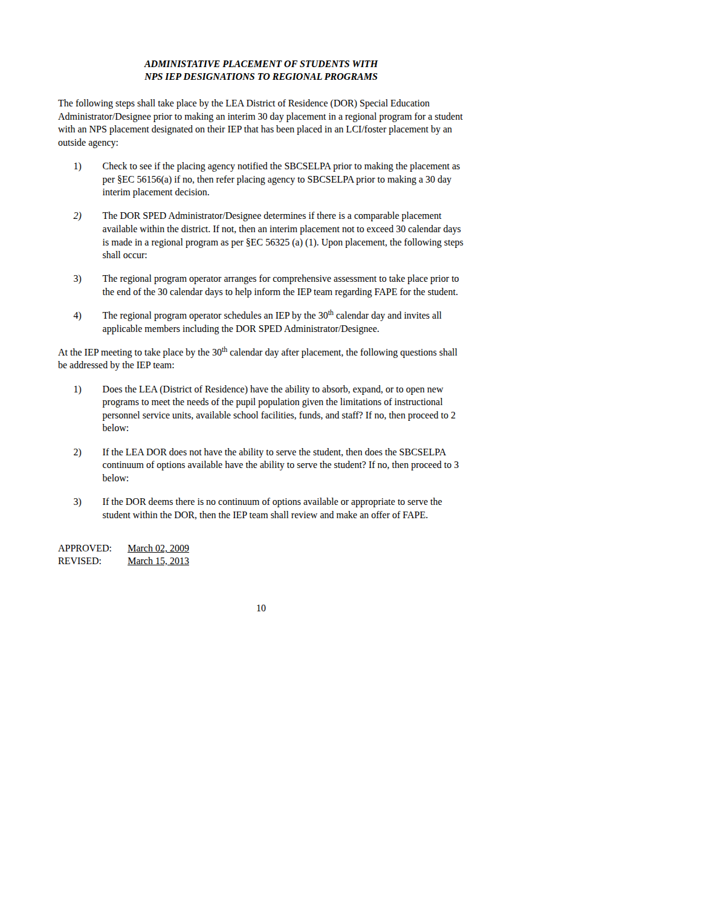ADMINISTATIVE PLACEMENT OF STUDENTS WITH
NPS IEP DESIGNATIONS TO REGIONAL PROGRAMS
The following steps shall take place by the LEA District of Residence (DOR) Special Education Administrator/Designee prior to making an interim 30 day placement in a regional program for a student with an NPS placement designated on their IEP that has been placed in an LCI/foster placement by an outside agency:
1) Check to see if the placing agency notified the SBCSELPA prior to making the placement as per §EC 56156(a) if no, then refer placing agency to SBCSELPA prior to making a 30 day interim placement decision.
2) The DOR SPED Administrator/Designee determines if there is a comparable placement available within the district. If not, then an interim placement not to exceed 30 calendar days is made in a regional program as per §EC 56325 (a) (1). Upon placement, the following steps shall occur:
3) The regional program operator arranges for comprehensive assessment to take place prior to the end of the 30 calendar days to help inform the IEP team regarding FAPE for the student.
4) The regional program operator schedules an IEP by the 30th calendar day and invites all applicable members including the DOR SPED Administrator/Designee.
At the IEP meeting to take place by the 30th calendar day after placement, the following questions shall be addressed by the IEP team:
1) Does the LEA (District of Residence) have the ability to absorb, expand, or to open new programs to meet the needs of the pupil population given the limitations of instructional personnel service units, available school facilities, funds, and staff? If no, then proceed to 2 below:
2) If the LEA DOR does not have the ability to serve the student, then does the SBCSELPA continuum of options available have the ability to serve the student? If no, then proceed to 3 below:
3) If the DOR deems there is no continuum of options available or appropriate to serve the student within the DOR, then the IEP team shall review and make an offer of FAPE.
APPROVED: March 02, 2009
REVISED: March 15, 2013
10